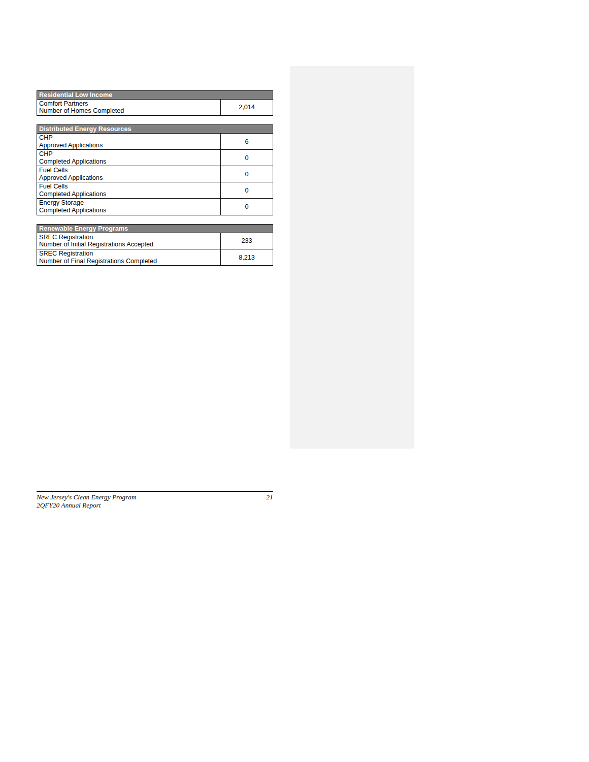| Residential Low Income |
| Comfort Partners Number of Homes Completed | 2,014 |
| Distributed Energy Resources |
| CHP Approved Applications | 6 |
| CHP Completed Applications | 0 |
| Fuel Cells Approved Applications | 0 |
| Fuel Cells Completed Applications | 0 |
| Energy Storage Completed Applications | 0 |
| Renewable Energy Programs |
| SREC Registration Number of Initial Registrations Accepted | 233 |
| SREC Registration Number of Final Registrations Completed | 8,213 |
New Jersey's Clean Energy Program
2QFY20 Annual Report
21